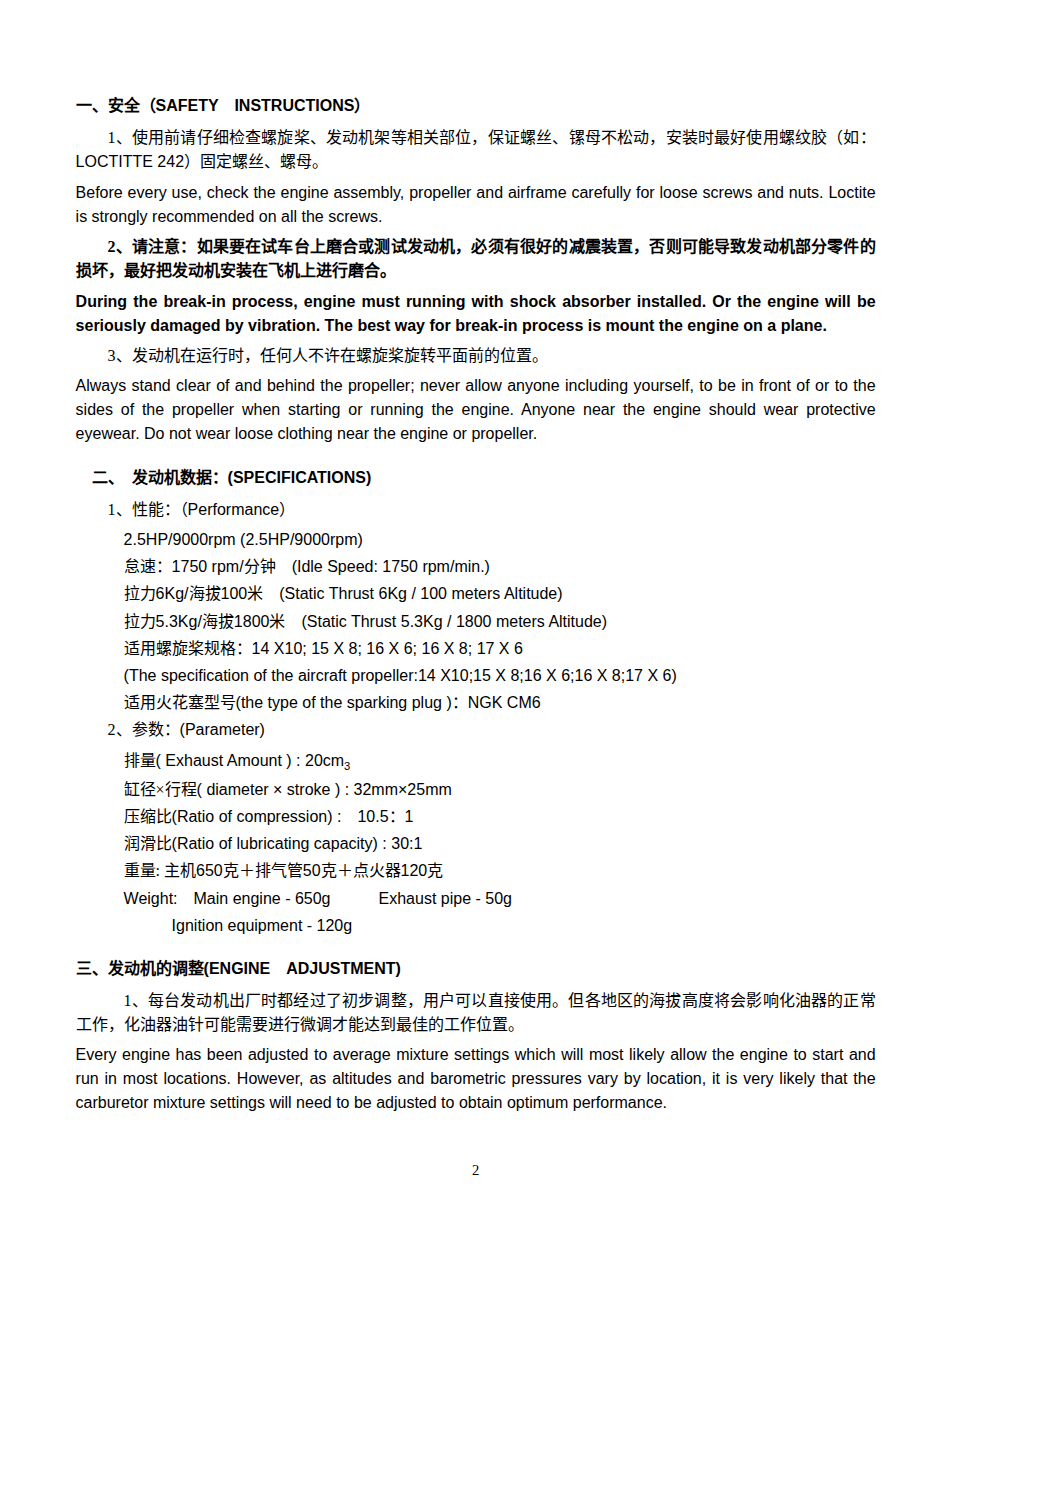一、安全（SAFETY　INSTRUCTIONS）
1、使用前请仔细检查螺旋桨、发动机架等相关部位，保证螺丝、镙母不松动，安装时最好使用螺纹胶（如：LOCTITTE 242）固定螺丝、螺母。
Before every use, check the engine assembly, propeller and airframe carefully for loose screws and nuts. Loctite is strongly recommended on all the screws.
2、请注意：如果要在试车台上磨合或测试发动机，必须有很好的减震装置，否则可能导致发动机部分零件的损坏，最好把发动机安装在飞机上进行磨合。
During the break-in process, engine must running with shock absorber installed. Or the engine will be seriously damaged by vibration. The best way for break-in process is mount the engine on a plane.
3、发动机在运行时，任何人不许在螺旋桨旋转平面前的位置。
Always stand clear of and behind the propeller; never allow anyone including yourself, to be in front of or to the sides of the propeller when starting or running the engine. Anyone near the engine should wear protective eyewear. Do not wear loose clothing near the engine or propeller.
二、　发动机数据：(SPECIFICATIONS)
1、性能：（Performance）
2.5HP/9000rpm (2.5HP/9000rpm)
怠速：1750 rpm/分钟　(Idle Speed: 1750 rpm/min.)
拉力6Kg/海拔100米　(Static Thrust 6Kg / 100 meters Altitude)
拉力5.3Kg/海拔1800米　(Static Thrust 5.3Kg / 1800 meters Altitude)
适用螺旋桨规格：14 X10; 15 X 8; 16 X 6; 16 X 8; 17 X 6
(The specification of the aircraft propeller:14 X10;15 X 8;16 X 6;16 X 8;17 X 6)
适用火花塞型号(the type of the sparking plug )：NGK CM6
2、参数：(Parameter)
排量( Exhaust Amount ) : 20cm3
缸径×行程( diameter × stroke ) : 32mm×25mm
压缩比(Ratio of compression) :　10.5：1
润滑比(Ratio of lubricating capacity) : 30:1
重量: 主机650克＋排气管50克＋点火器120克
Weight:　Main engine - 650g　　　Exhaust pipe - 50g
Ignition equipment - 120g
三、发动机的调整(ENGINE　ADJUSTMENT)
1、每台发动机出厂时都经过了初步调整，用户可以直接使用。但各地区的海拔高度将会影响化油器的正常工作，化油器油针可能需要进行微调才能达到最佳的工作位置。
Every engine has been adjusted to average mixture settings which will most likely allow the engine to start and run in most locations. However, as altitudes and barometric pressures vary by location, it is very likely that the carburetor mixture settings will need to be adjusted to obtain optimum performance.
2